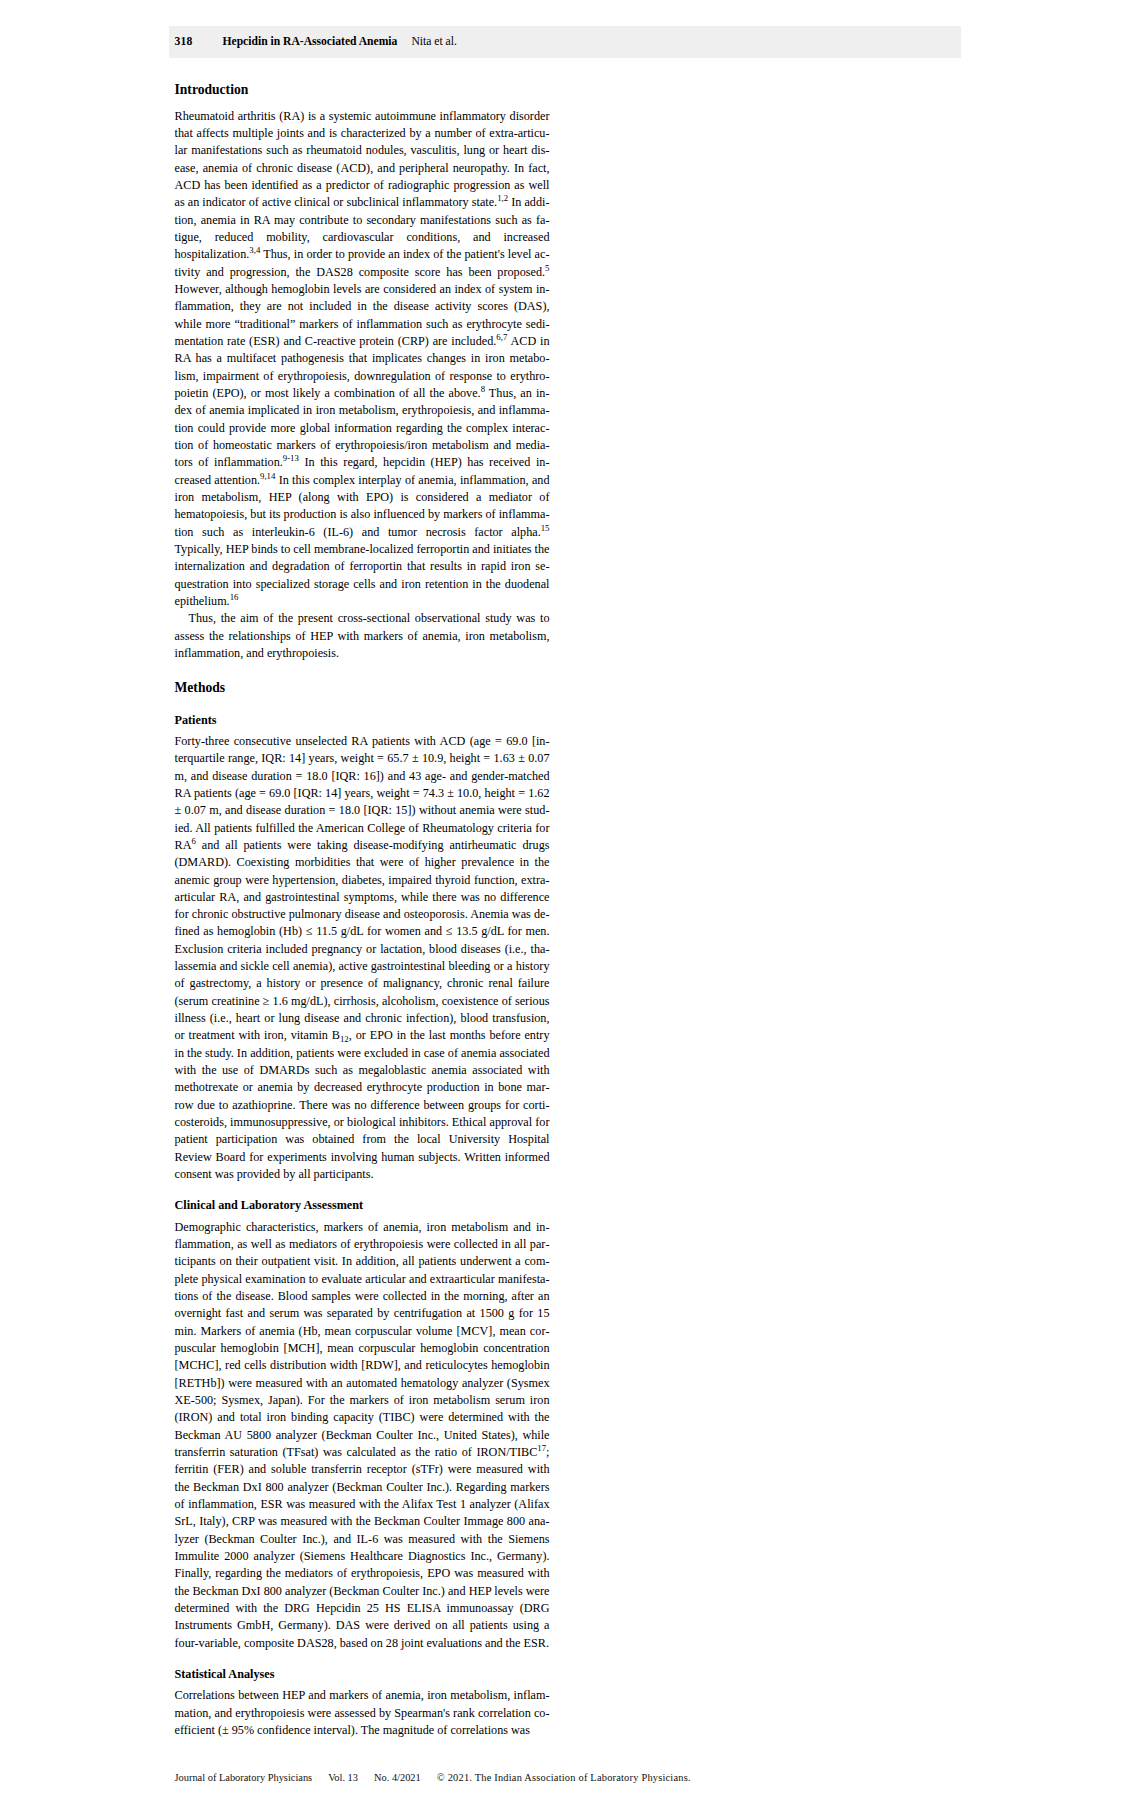318 Hepcidin in RA-Associated Anemia Nita et al.
Introduction
Rheumatoid arthritis (RA) is a systemic autoimmune inflammatory disorder that affects multiple joints and is characterized by a number of extra-articular manifestations such as rheumatoid nodules, vasculitis, lung or heart disease, anemia of chronic disease (ACD), and peripheral neuropathy. In fact, ACD has been identified as a predictor of radiographic progression as well as an indicator of active clinical or subclinical inflammatory state.1,2 In addition, anemia in RA may contribute to secondary manifestations such as fatigue, reduced mobility, cardiovascular conditions, and increased hospitalization.3,4 Thus, in order to provide an index of the patient's level activity and progression, the DAS28 composite score has been proposed.5 However, although hemoglobin levels are considered an index of system inflammation, they are not included in the disease activity scores (DAS), while more “traditional” markers of inflammation such as erythrocyte sedimentation rate (ESR) and C-reactive protein (CRP) are included.6,7 ACD in RA has a multifacet pathogenesis that implicates changes in iron metabolism, impairment of erythropoiesis, downregulation of response to erythropoietin (EPO), or most likely a combination of all the above.8 Thus, an index of anemia implicated in iron metabolism, erythropoiesis, and inflammation could provide more global information regarding the complex interaction of homeostatic markers of erythropoiesis/iron metabolism and mediators of inflammation.9-13 In this regard, hepcidin (HEP) has received increased attention.9,14 In this complex interplay of anemia, inflammation, and iron metabolism, HEP (along with EPO) is considered a mediator of hematopoiesis, but its production is also influenced by markers of inflammation such as interleukin-6 (IL-6) and tumor necrosis factor alpha.15 Typically, HEP binds to cell membrane-localized ferroportin and initiates the internalization and degradation of ferroportin that results in rapid iron sequestration into specialized storage cells and iron retention in the duodenal epithelium.16
Thus, the aim of the present cross-sectional observational study was to assess the relationships of HEP with markers of anemia, iron metabolism, inflammation, and erythropoiesis.
Methods
Patients
Forty-three consecutive unselected RA patients with ACD (age = 69.0 [interquartile range, IQR: 14] years, weight = 65.7 ± 10.9, height = 1.63 ± 0.07 m, and disease duration = 18.0 [IQR: 16]) and 43 age- and gender-matched RA patients (age = 69.0 [IQR: 14] years, weight = 74.3 ± 10.0, height = 1.62 ± 0.07 m, and disease duration = 18.0 [IQR: 15]) without anemia were studied. All patients fulfilled the American College of Rheumatology criteria for RA6 and all patients were taking disease-modifying antirheumatic drugs (DMARD). Coexisting morbidities that were of higher prevalence in the anemic group were hypertension, diabetes, impaired thyroid function, extra-articular RA, and gastrointestinal symptoms, while there was no difference for chronic obstructive pulmonary disease and osteoporosis. Anemia was defined as hemoglobin (Hb) ≤ 11.5 g/dL for women and ≤ 13.5 g/dL for men. Exclusion criteria included pregnancy or lactation, blood diseases (i.e., thalassemia and sickle cell anemia), active gastrointestinal bleeding or a history of gastrectomy, a history or presence of malignancy, chronic renal failure (serum creatinine ≥ 1.6 mg/dL), cirrhosis, alcoholism, coexistence of serious illness (i.e., heart or lung disease and chronic infection), blood transfusion, or treatment with iron, vitamin B12, or EPO in the last months before entry in the study. In addition, patients were excluded in case of anemia associated with the use of DMARDs such as megaloblastic anemia associated with methotrexate or anemia by decreased erythrocyte production in bone marrow due to azathioprine. There was no difference between groups for corticosteroids, immunosuppressive, or biological inhibitors. Ethical approval for patient participation was obtained from the local University Hospital Review Board for experiments involving human subjects. Written informed consent was provided by all participants.
Clinical and Laboratory Assessment
Demographic characteristics, markers of anemia, iron metabolism and inflammation, as well as mediators of erythropoiesis were collected in all participants on their outpatient visit. In addition, all patients underwent a complete physical examination to evaluate articular and extraarticular manifestations of the disease. Blood samples were collected in the morning, after an overnight fast and serum was separated by centrifugation at 1500 g for 15 min. Markers of anemia (Hb, mean corpuscular volume [MCV], mean corpuscular hemoglobin [MCH], mean corpuscular hemoglobin concentration [MCHC], red cells distribution width [RDW], and reticulocytes hemoglobin [RETHb]) were measured with an automated hematology analyzer (Sysmex XE-500; Sysmex, Japan). For the markers of iron metabolism serum iron (IRON) and total iron binding capacity (TIBC) were determined with the Beckman AU 5800 analyzer (Beckman Coulter Inc., United States), while transferrin saturation (TFsat) was calculated as the ratio of IRON/TIBC17; ferritin (FER) and soluble transferrin receptor (sTFr) were measured with the Beckman DxI 800 analyzer (Beckman Coulter Inc.). Regarding markers of inflammation, ESR was measured with the Alifax Test 1 analyzer (Alifax SrL, Italy), CRP was measured with the Beckman Coulter Immage 800 analyzer (Beckman Coulter Inc.), and IL-6 was measured with the Siemens Immulite 2000 analyzer (Siemens Healthcare Diagnostics Inc., Germany). Finally, regarding the mediators of erythropoiesis, EPO was measured with the Beckman DxI 800 analyzer (Beckman Coulter Inc.) and HEP levels were determined with the DRG Hepcidin 25 HS ELISA immunoassay (DRG Instruments GmbH, Germany). DAS were derived on all patients using a four-variable, composite DAS28, based on 28 joint evaluations and the ESR.
Statistical Analyses
Correlations between HEP and markers of anemia, iron metabolism, inflammation, and erythropoiesis were assessed by Spearman's rank correlation coefficient (± 95% confidence interval). The magnitude of correlations was
Journal of Laboratory Physicians Vol. 13 No. 4/2021 © 2021. The Indian Association of Laboratory Physicians.